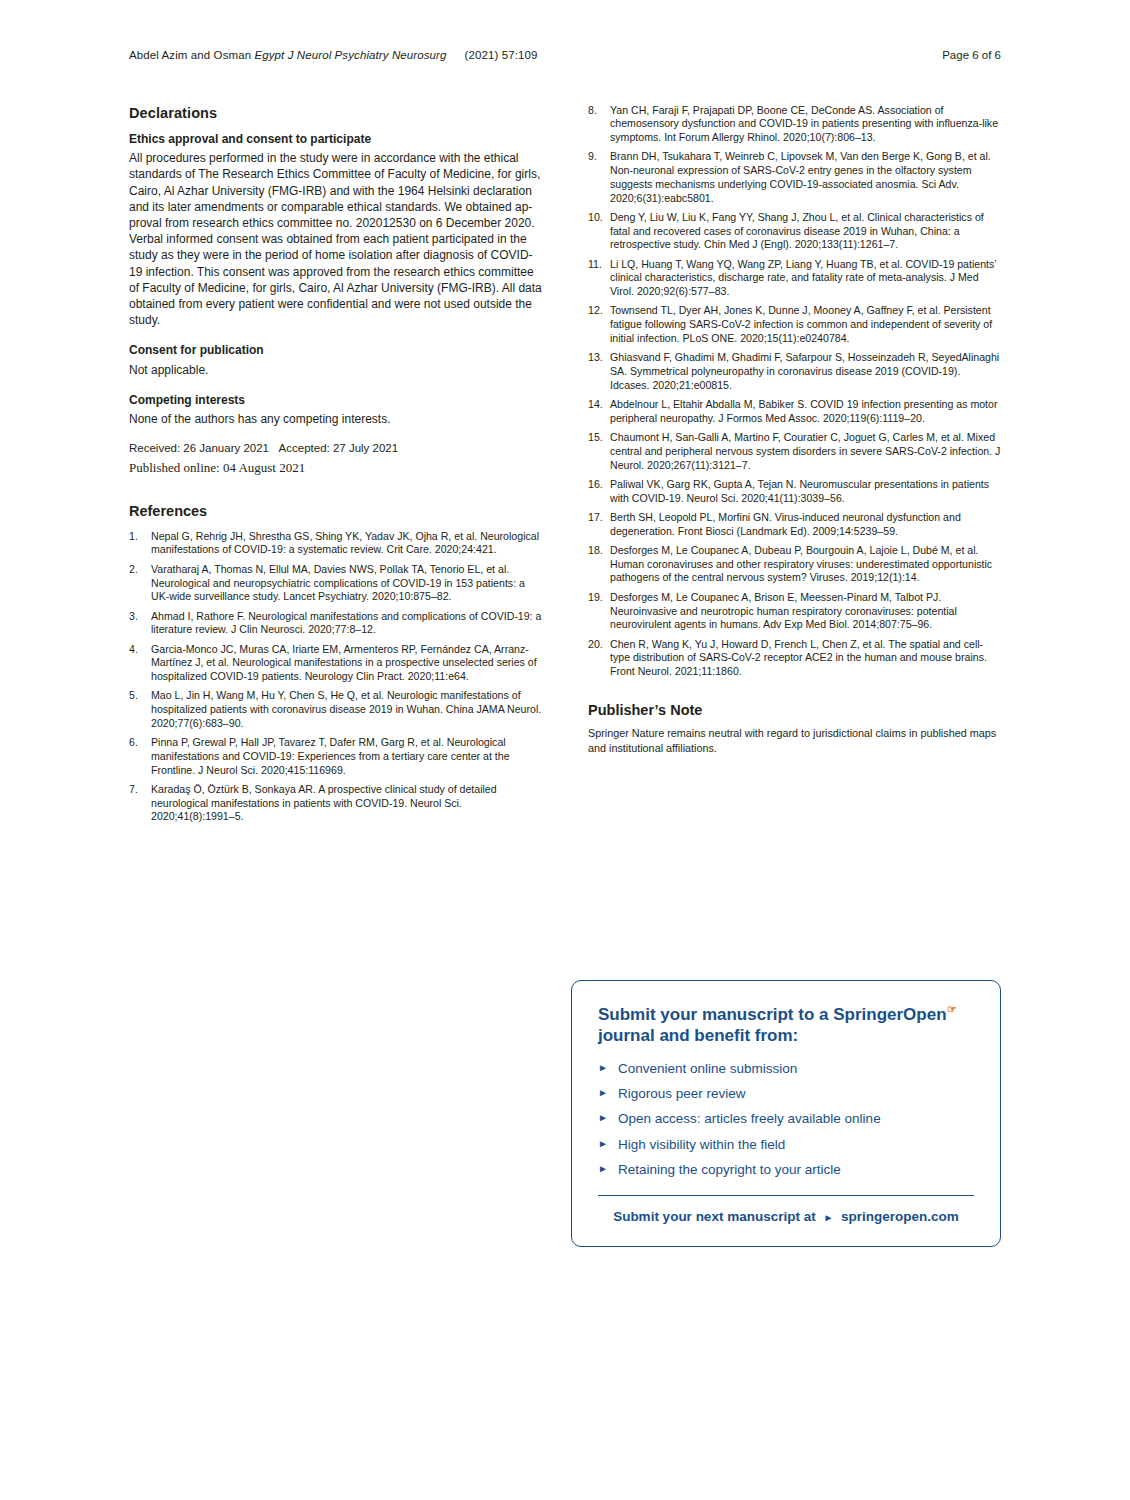Abdel Azim and Osman Egypt J Neurol Psychiatry Neurosurg(2021) 57:109
Page 6 of 6
Declarations
Ethics approval and consent to participate
All procedures performed in the study were in accordance with the ethical standards of The Research Ethics Committee of Faculty of Medicine, for girls, Cairo, Al Azhar University (FMG-IRB) and with the 1964 Helsinki declaration and its later amendments or comparable ethical standards. We obtained approval from research ethics committee no. 202012530 on 6 December 2020. Verbal informed consent was obtained from each patient participated in the study as they were in the period of home isolation after diagnosis of COVID-19 infection. This consent was approved from the research ethics committee of Faculty of Medicine, for girls, Cairo, Al Azhar University (FMG-IRB). All data obtained from every patient were confidential and were not used outside the study.
Consent for publication
Not applicable.
Competing interests
None of the authors has any competing interests.
Received: 26 January 2021 Accepted: 27 July 2021
Published online: 04 August 2021
References
Nepal G, Rehrig JH, Shrestha GS, Shing YK, Yadav JK, Ojha R, et al. Neurological manifestations of COVID-19: a systematic review. Crit Care. 2020;24:421.
Varatharaj A, Thomas N, Ellul MA, Davies NWS, Pollak TA, Tenorio EL, et al. Neurological and neuropsychiatric complications of COVID-19 in 153 patients: a UK-wide surveillance study. Lancet Psychiatry. 2020;10:875–82.
Ahmad I, Rathore F. Neurological manifestations and complications of COVID-19: a literature review. J Clin Neurosci. 2020;77:8–12.
Garcia-Monco JC, Muras CA, Iriarte EM, Armenteros RP, Fernández CA, Arranz-Martínez J, et al. Neurological manifestations in a prospective unselected series of hospitalized COVID-19 patients. Neurology Clin Pract. 2020;11:e64.
Mao L, Jin H, Wang M, Hu Y, Chen S, He Q, et al. Neurologic manifestations of hospitalized patients with coronavirus disease 2019 in Wuhan. China JAMA Neurol. 2020;77(6):683–90.
Pinna P, Grewal P, Hall JP, Tavarez T, Dafer RM, Garg R, et al. Neurological manifestations and COVID-19: Experiences from a tertiary care center at the Frontline. J Neurol Sci. 2020;415:116969.
Karadaş Ö, Öztürk B, Sonkaya AR. A prospective clinical study of detailed neurological manifestations in patients with COVID-19. Neurol Sci. 2020;41(8):1991–5.
Yan CH, Faraji F, Prajapati DP, Boone CE, DeConde AS. Association of chemosensory dysfunction and COVID-19 in patients presenting with influenza-like symptoms. Int Forum Allergy Rhinol. 2020;10(7):806–13.
Brann DH, Tsukahara T, Weinreb C, Lipovsek M, Van den Berge K, Gong B, et al. Non-neuronal expression of SARS-CoV-2 entry genes in the olfactory system suggests mechanisms underlying COVID-19-associated anosmia. Sci Adv. 2020;6(31):eabc5801.
Deng Y, Liu W, Liu K, Fang YY, Shang J, Zhou L, et al. Clinical characteristics of fatal and recovered cases of coronavirus disease 2019 in Wuhan, China: a retrospective study. Chin Med J (Engl). 2020;133(11):1261–7.
Li LQ, Huang T, Wang YQ, Wang ZP, Liang Y, Huang TB, et al. COVID-19 patients’ clinical characteristics, discharge rate, and fatality rate of meta-analysis. J Med Virol. 2020;92(6):577–83.
Townsend TL, Dyer AH, Jones K, Dunne J, Mooney A, Gaffney F, et al. Persistent fatigue following SARS-CoV-2 infection is common and independent of severity of initial infection. PLoS ONE. 2020;15(11):e0240784.
Ghiasvand F, Ghadimi M, Ghadimi F, Safarpour S, Hosseinzadeh R, SeyedAlinaghi SA. Symmetrical polyneuropathy in coronavirus disease 2019 (COVID-19). Idcases. 2020;21:e00815.
Abdelnour L, Eltahir Abdalla M, Babiker S. COVID 19 infection presenting as motor peripheral neuropathy. J Formos Med Assoc. 2020;119(6):1119–20.
Chaumont H, San-Galli A, Martino F, Couratier C, Joguet G, Carles M, et al. Mixed central and peripheral nervous system disorders in severe SARS-CoV-2 infection. J Neurol. 2020;267(11):3121–7.
Paliwal VK, Garg RK, Gupta A, Tejan N. Neuromuscular presentations in patients with COVID-19. Neurol Sci. 2020;41(11):3039–56.
Berth SH, Leopold PL, Morfini GN. Virus-induced neuronal dysfunction and degeneration. Front Biosci (Landmark Ed). 2009;14:5239–59.
Desforges M, Le Coupanec A, Dubeau P, Bourgouin A, Lajoie L, Dubé M, et al. Human coronaviruses and other respiratory viruses: underestimated opportunistic pathogens of the central nervous system? Viruses. 2019;12(1):14.
Desforges M, Le Coupanec A, Brison E, Meessen-Pinard M, Talbot PJ. Neuroinvasive and neurotropic human respiratory coronaviruses: potential neurovirulent agents in humans. Adv Exp Med Biol. 2014;807:75–96.
Chen R, Wang K, Yu J, Howard D, French L, Chen Z, et al. The spatial and cell-type distribution of SARS-CoV-2 receptor ACE2 in the human and mouse brains. Front Neurol. 2021;11:1860.
Publisher’s Note
Springer Nature remains neutral with regard to jurisdictional claims in published maps and institutional affiliations.
Submit your manuscript to a SpringerOpen☞
journal and benefit from:
Convenient online submission
Rigorous peer review
Open access: articles freely available online
High visibility within the field
Retaining the copyright to your article
Submit your next manuscript at ► springeropen.com